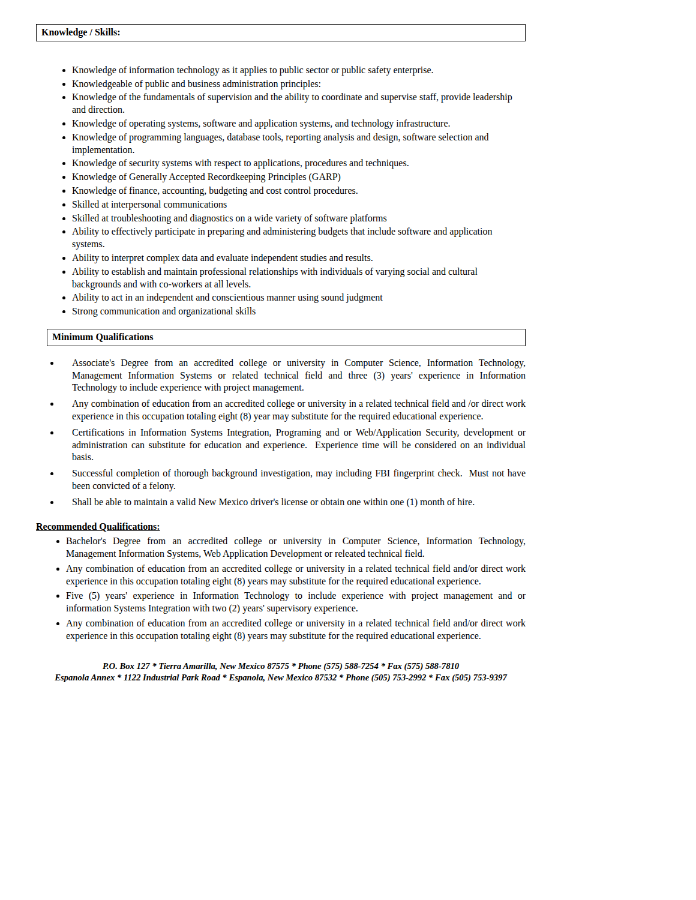Knowledge / Skills:
Knowledge of information technology as it applies to public sector or public safety enterprise.
Knowledgeable of public and business administration principles:
Knowledge of the fundamentals of supervision and the ability to coordinate and supervise staff, provide leadership and direction.
Knowledge of operating systems, software and application systems, and technology infrastructure.
Knowledge of programming languages, database tools, reporting analysis and design, software selection and implementation.
Knowledge of security systems with respect to applications, procedures and techniques.
Knowledge of Generally Accepted Recordkeeping Principles (GARP)
Knowledge of finance, accounting, budgeting and cost control procedures.
Skilled at interpersonal communications
Skilled at troubleshooting and diagnostics on a wide variety of software platforms
Ability to effectively participate in preparing and administering budgets that include software and application systems.
Ability to interpret complex data and evaluate independent studies and results.
Ability to establish and maintain professional relationships with individuals of varying social and cultural backgrounds and with co-workers at all levels.
Ability to act in an independent and conscientious manner using sound judgment
Strong communication and organizational skills
Minimum Qualifications
Associate's Degree from an accredited college or university in Computer Science, Information Technology, Management Information Systems or related technical field and three (3) years' experience in Information Technology to include experience with project management.
Any combination of education from an accredited college or university in a related technical field and /or direct work experience in this occupation totaling eight (8) year may substitute for the required educational experience.
Certifications in Information Systems Integration, Programing and or Web/Application Security, development or administration can substitute for education and experience. Experience time will be considered on an individual basis.
Successful completion of thorough background investigation, may including FBI fingerprint check. Must not have been convicted of a felony.
Shall be able to maintain a valid New Mexico driver's license or obtain one within one (1) month of hire.
Recommended Qualifications:
Bachelor's Degree from an accredited college or university in Computer Science, Information Technology, Management Information Systems, Web Application Development or releated technical field.
Any combination of education from an accredited college or university in a related technical field and/or direct work experience in this occupation totaling eight (8) years may substitute for the required educational experience.
Five (5) years' experience in Information Technology to include experience with project management and or information Systems Integration with two (2) years' supervisory experience.
Any combination of education from an accredited college or university in a related technical field and/or direct work experience in this occupation totaling eight (8) years may substitute for the required educational experience.
P.O. Box 127 * Tierra Amarilla, New Mexico 87575 * Phone (575) 588-7254 * Fax (575) 588-7810
Espanola Annex * 1122 Industrial Park Road * Espanola, New Mexico 87532 * Phone (505) 753-2992 * Fax (505) 753-9397